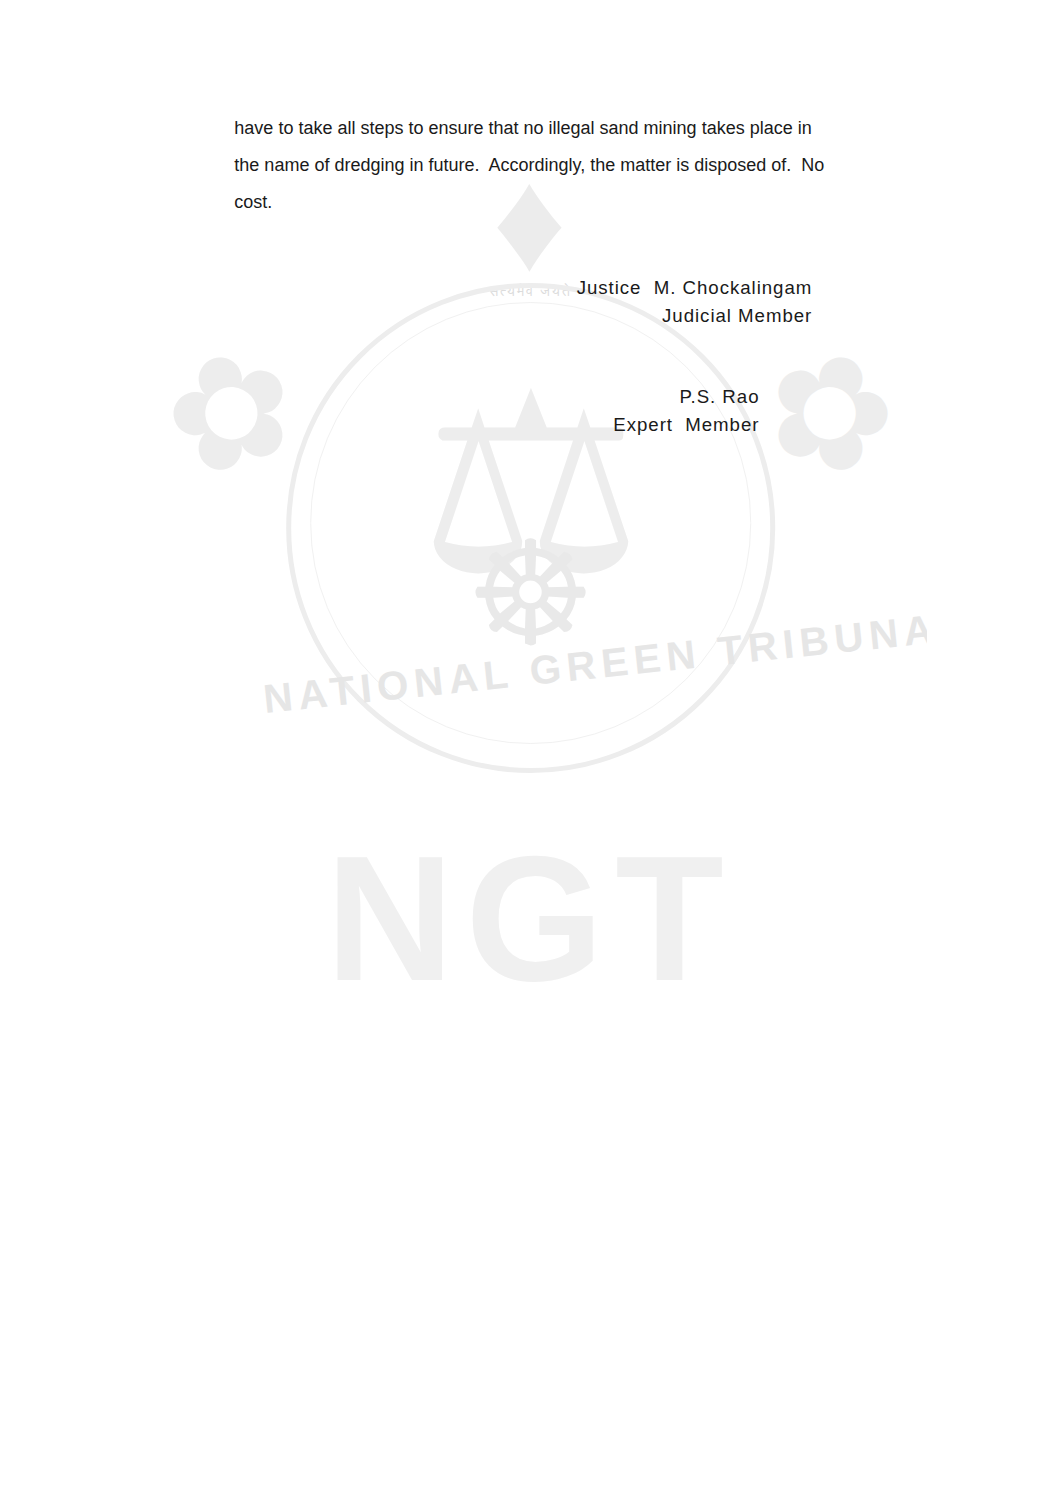♦ सत्यमेव जयते
✿
✿
⚖
☸
NATIONAL GREEN TRIBUNAL, NEW DELHI
NGT
have to take all steps to ensure that no illegal sand mining takes place in the name of dredging in future. Accordingly, the matter is disposed of. No cost.
Justice M. Chockalingam
Judicial Member
P.S. Rao
Expert Member